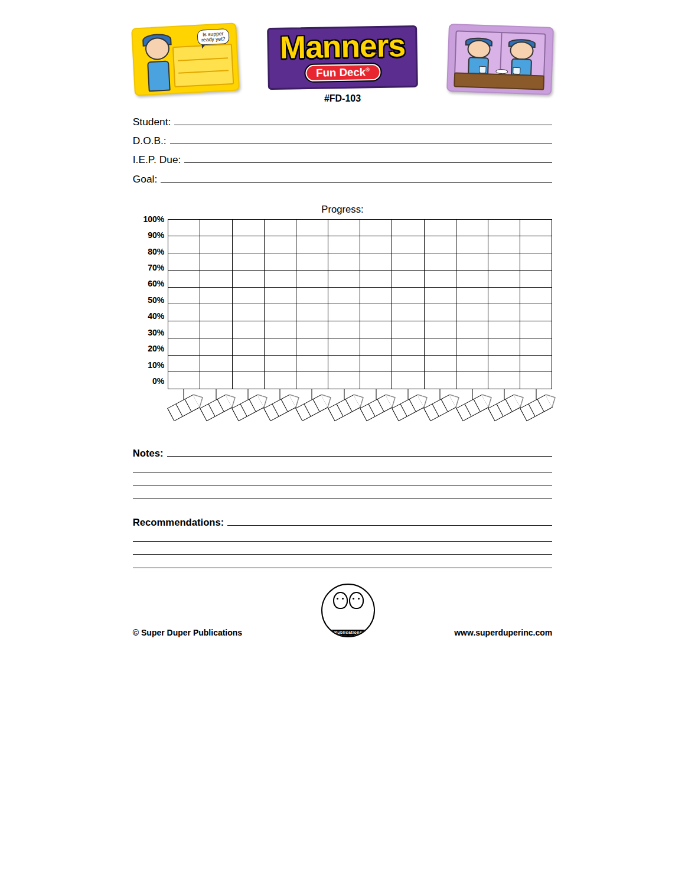Is supper
ready yet?
Manners
Fun Deck®
#FD-103
Student:
D.O.B.:
I.E.P. Due:
Goal:
Progress:
100% 90% 80% 70% 60% 50% 40% 30% 20% 10% 0%
Notes:
Recommendations:
© Super Duper Publications
Publications
www.superduperinc.com